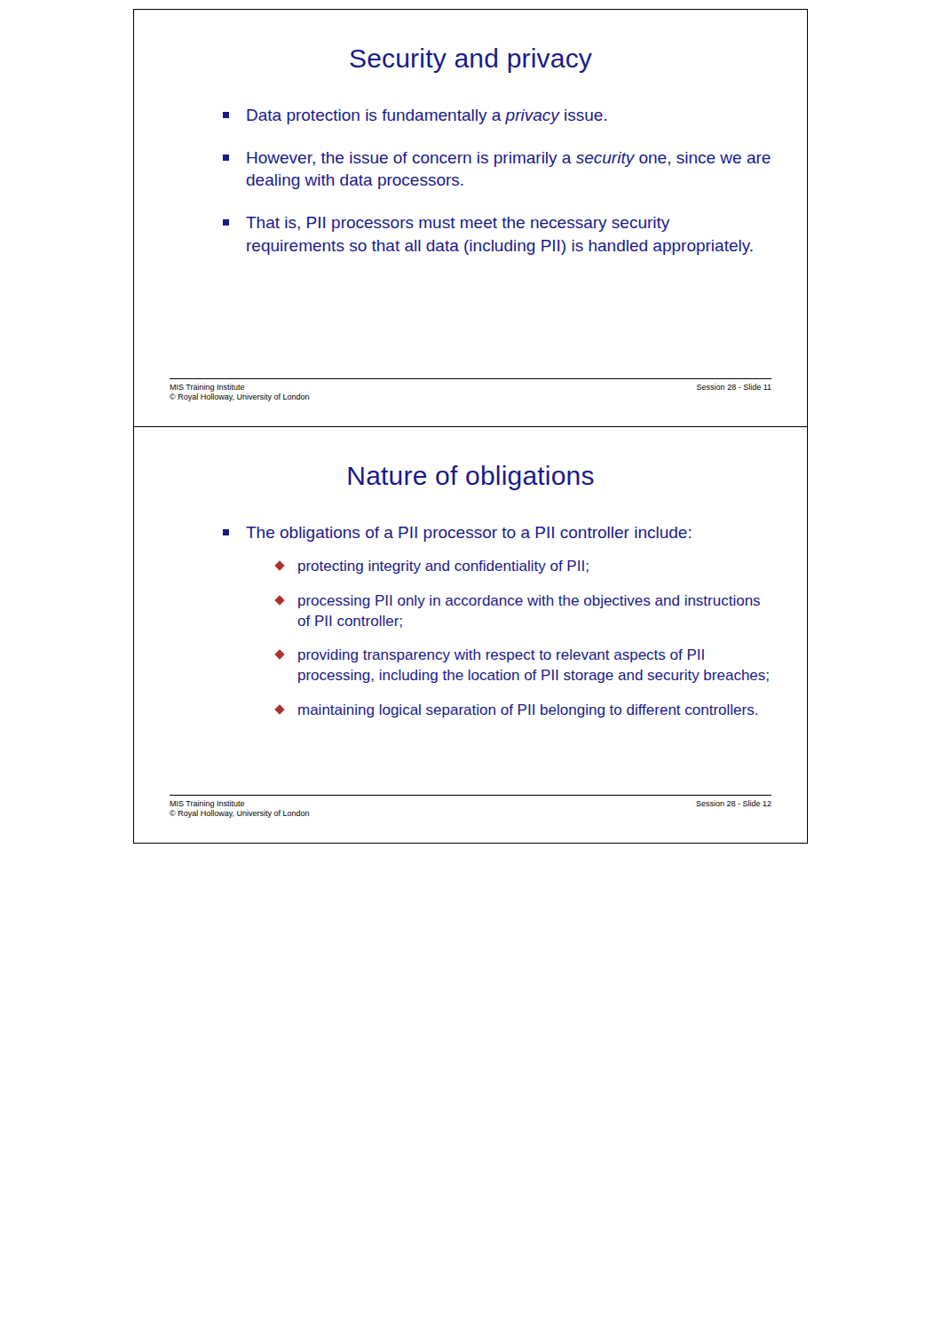Security and privacy
Data protection is fundamentally a privacy issue.
However, the issue of concern is primarily a security one, since we are dealing with data processors.
That is, PII processors must meet the necessary security requirements so that all data (including PII) is handled appropriately.
MIS Training Institute
© Royal Holloway, University of London
Session 28 - Slide 11
Nature of obligations
The obligations of a PII processor to a PII controller include:
protecting integrity and confidentiality of PII;
processing PII only in accordance with the objectives and instructions of PII controller;
providing transparency with respect to relevant aspects of PII processing, including the location of PII storage and security breaches;
maintaining logical separation of PII belonging to different controllers.
MIS Training Institute
© Royal Holloway, University of London
Session 28 - Slide 12